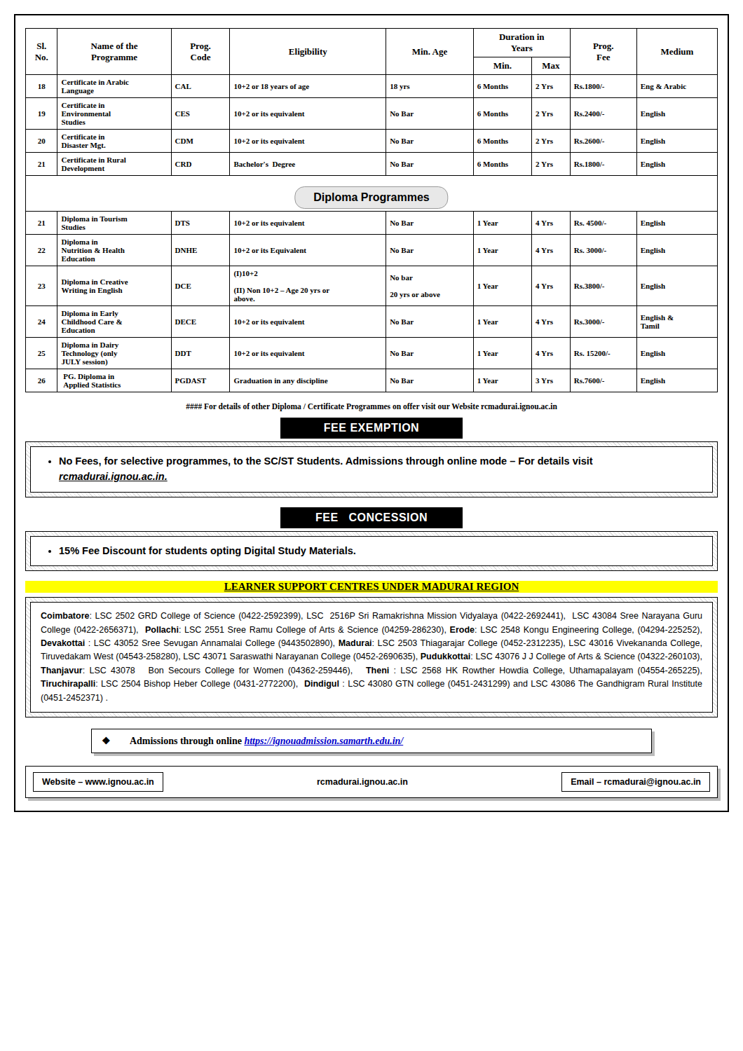| Sl. No. | Name of the Programme | Prog. Code | Eligibility | Min. Age | Duration in Years | Prog. Fee | Medium |
| --- | --- | --- | --- | --- | --- | --- | --- |
| Min. | Max |
| 18 | Certificate in Arabic Language | CAL | 10+2 or 18 years of age | 18 yrs | 6 Months | 2 Yrs | Rs.1800/- | Eng & Arabic |
| 19 | Certificate in Environmental Studies | CES | 10+2 or its equivalent | No Bar | 6 Months | 2 Yrs | Rs.2400/- | English |
| 20 | Certificate in Disaster Mgt. | CDM | 10+2 or its equivalent | No Bar | 6 Months | 2 Yrs | Rs.2600/- | English |
| 21 | Certificate in Rural Development | CRD | Bachelor's Degree | No Bar | 6 Months | 2 Yrs | Rs.1800/- | English |
| Diploma Programmes |
| 21 | Diploma in Tourism Studies | DTS | 10+2 or its equivalent | No Bar | 1 Year | 4 Yrs | Rs. 4500/- | English |
| 22 | Diploma in Nutrition & Health Education | DNHE | 10+2 or its Equivalent | No Bar | 1 Year | 4 Yrs | Rs. 3000/- | English |
| 23 | Diploma in Creative Writing in English | DCE | (I)10+2 (II) Non 10+2 – Age 20 yrs or above. | No bar 20 yrs or above | 1 Year | 4 Yrs | Rs.3800/- | English |
| 24 | Diploma in Early Childhood Care & Education | DECE | 10+2 or its equivalent | No Bar | 1 Year | 4 Yrs | Rs.3000/- | English & Tamil |
| 25 | Diploma in Dairy Technology (only JULY session) | DDT | 10+2 or its equivalent | No Bar | 1 Year | 4 Yrs | Rs. 15200/- | English |
| 26 | PG. Diploma in Applied Statistics | PGDAST | Graduation in any discipline | No Bar | 1 Year | 3 Yrs | Rs.7600/- | English |
#### For details of other Diploma / Certificate Programmes on offer visit our Website rcmadurai.ignou.ac.in
FEE EXEMPTION
No Fees, for selective programmes, to the SC/ST Students. Admissions through online mode – For details visit rcmadurai.ignou.ac.in.
FEE CONCESSION
15% Fee Discount for students opting Digital Study Materials.
LEARNER SUPPORT CENTRES UNDER MADURAI REGION
Coimbatore: LSC 2502 GRD College of Science (0422-2592399), LSC 2516P Sri Ramakrishna Mission Vidyalaya (0422-2692441), LSC 43084 Sree Narayana Guru College (0422-2656371), Pollachi: LSC 2551 Sree Ramu College of Arts & Science (04259-286230), Erode: LSC 2548 Kongu Engineering College, (04294-225252), Devakottai : LSC 43052 Sree Sevugan Annamalai College (9443502890), Madurai: LSC 2503 Thiagarajar College (0452-2312235), LSC 43016 Vivekananda College, Tiruvedakam West (04543-258280), LSC 43071 Saraswathi Narayanan College (0452-2690635), Pudukkottai: LSC 43076 J J College of Arts & Science (04322-260103), Thanjavur: LSC 43078 Bon Secours College for Women (04362-259446), Theni : LSC 2568 HK Rowther Howdia College, Uthamapalayam (04554-265225), Tiruchirapalli: LSC 2504 Bishop Heber College (0431-2772200), Dindigul : LSC 43080 GTN college (0451-2431299) and LSC 43086 The Gandhigram Rural Institute (0451-2452371) .
❖ Admissions through online https://ignouadmission.samarth.edu.in/
Website – www.ignou.ac.in
rcmadurai.ignou.ac.in
Email – rcmadurai@ignou.ac.in